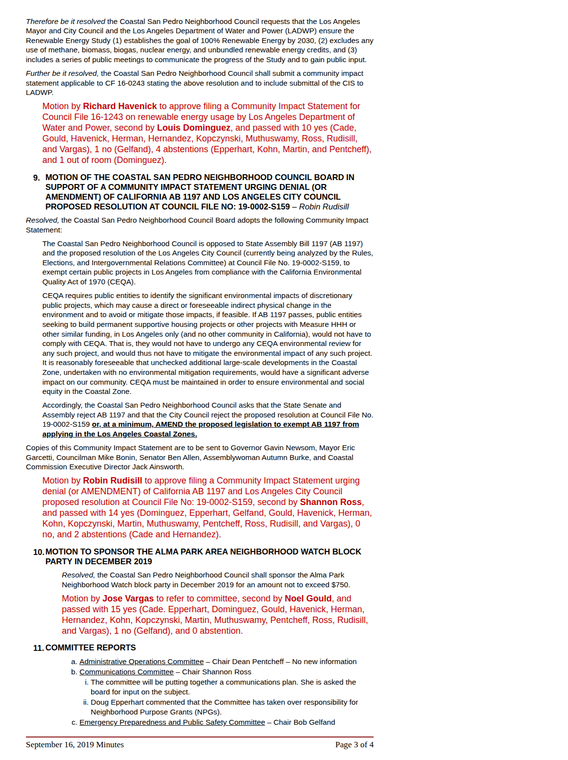Therefore be it resolved the Coastal San Pedro Neighborhood Council requests that the Los Angeles Mayor and City Council and the Los Angeles Department of Water and Power (LADWP) ensure the Renewable Energy Study (1) establishes the goal of 100% Renewable Energy by 2030, (2) excludes any use of methane, biomass, biogas, nuclear energy, and unbundled renewable energy credits, and (3) includes a series of public meetings to communicate the progress of the Study and to gain public input.
Further be it resolved, the Coastal San Pedro Neighborhood Council shall submit a community impact statement applicable to CF 16-0243 stating the above resolution and to include submittal of the CIS to LADWP.
Motion by Richard Havenick to approve filing a Community Impact Statement for Council File 16-1243 on renewable energy usage by Los Angeles Department of Water and Power, second by Louis Dominguez, and passed with 10 yes (Cade, Gould, Havenick, Herman, Hernandez, Kopczynski, Muthuswamy, Ross, Rudisill, and Vargas), 1 no (Gelfand), 4 abstentions (Epperhart, Kohn, Martin, and Pentcheff), and 1 out of room (Dominguez).
MOTION OF THE COASTAL SAN PEDRO NEIGHBORHOOD COUNCIL BOARD IN SUPPORT OF A COMMUNITY IMPACT STATEMENT URGING DENIAL (OR AMENDMENT) OF CALIFORNIA AB 1197 AND LOS ANGELES CITY COUNCIL PROPOSED RESOLUTION AT COUNCIL FILE NO: 19-0002-S159 – Robin Rudisill
Resolved, the Coastal San Pedro Neighborhood Council Board adopts the following Community Impact Statement:
The Coastal San Pedro Neighborhood Council is opposed to State Assembly Bill 1197 (AB 1197) and the proposed resolution of the Los Angeles City Council (currently being analyzed by the Rules, Elections, and Intergovernmental Relations Committee) at Council File No. 19-0002-S159, to exempt certain public projects in Los Angeles from compliance with the California Environmental Quality Act of 1970 (CEQA).
CEQA requires public entities to identify the significant environmental impacts of discretionary public projects, which may cause a direct or foreseeable indirect physical change in the environment and to avoid or mitigate those impacts, if feasible. If AB 1197 passes, public entities seeking to build permanent supportive housing projects or other projects with Measure HHH or other similar funding, in Los Angeles only (and no other community in California), would not have to comply with CEQA. That is, they would not have to undergo any CEQA environmental review for any such project, and would thus not have to mitigate the environmental impact of any such project. It is reasonably foreseeable that unchecked additional large-scale developments in the Coastal Zone, undertaken with no environmental mitigation requirements, would have a significant adverse impact on our community. CEQA must be maintained in order to ensure environmental and social equity in the Coastal Zone.
Accordingly, the Coastal San Pedro Neighborhood Council asks that the State Senate and Assembly reject AB 1197 and that the City Council reject the proposed resolution at Council File No. 19-0002-S159 or, at a minimum, AMEND the proposed legislation to exempt AB 1197 from applying in the Los Angeles Coastal Zones.
Copies of this Community Impact Statement are to be sent to Governor Gavin Newsom, Mayor Eric Garcetti, Councilman Mike Bonin, Senator Ben Allen, Assemblywoman Autumn Burke, and Coastal Commission Executive Director Jack Ainsworth.
Motion by Robin Rudisill to approve filing a Community Impact Statement urging denial (or AMENDMENT) of California AB 1197 and Los Angeles City Council proposed resolution at Council File No: 19-0002-S159, second by Shannon Ross, and passed with 14 yes (Dominguez, Epperhart, Gelfand, Gould, Havenick, Herman, Kohn, Kopczynski, Martin, Muthuswamy, Pentcheff, Ross, Rudisill, and Vargas), 0 no, and 2 abstentions (Cade and Hernandez).
MOTION TO SPONSOR THE ALMA PARK AREA NEIGHBORHOOD WATCH BLOCK PARTY IN DECEMBER 2019
Resolved, the Coastal San Pedro Neighborhood Council shall sponsor the Alma Park Neighborhood Watch block party in December 2019 for an amount not to exceed $750.
Motion by Jose Vargas to refer to committee, second by Noel Gould, and passed with 15 yes (Cade. Epperhart, Dominguez, Gould, Havenick, Herman, Hernandez, Kohn, Kopczynski, Martin, Muthuswamy, Pentcheff, Ross, Rudisill, and Vargas), 1 no (Gelfand), and 0 abstention.
COMMITTEE REPORTS
Administrative Operations Committee – Chair Dean Pentcheff – No new information
Communications Committee – Chair Shannon Ross
The committee will be putting together a communications plan. She is asked the board for input on the subject.
Doug Epperhart commented that the Committee has taken over responsibility for Neighborhood Purpose Grants (NPGs).
Emergency Preparedness and Public Safety Committee – Chair Bob Gelfand
September 16, 2019 Minutes Page 3 of 4